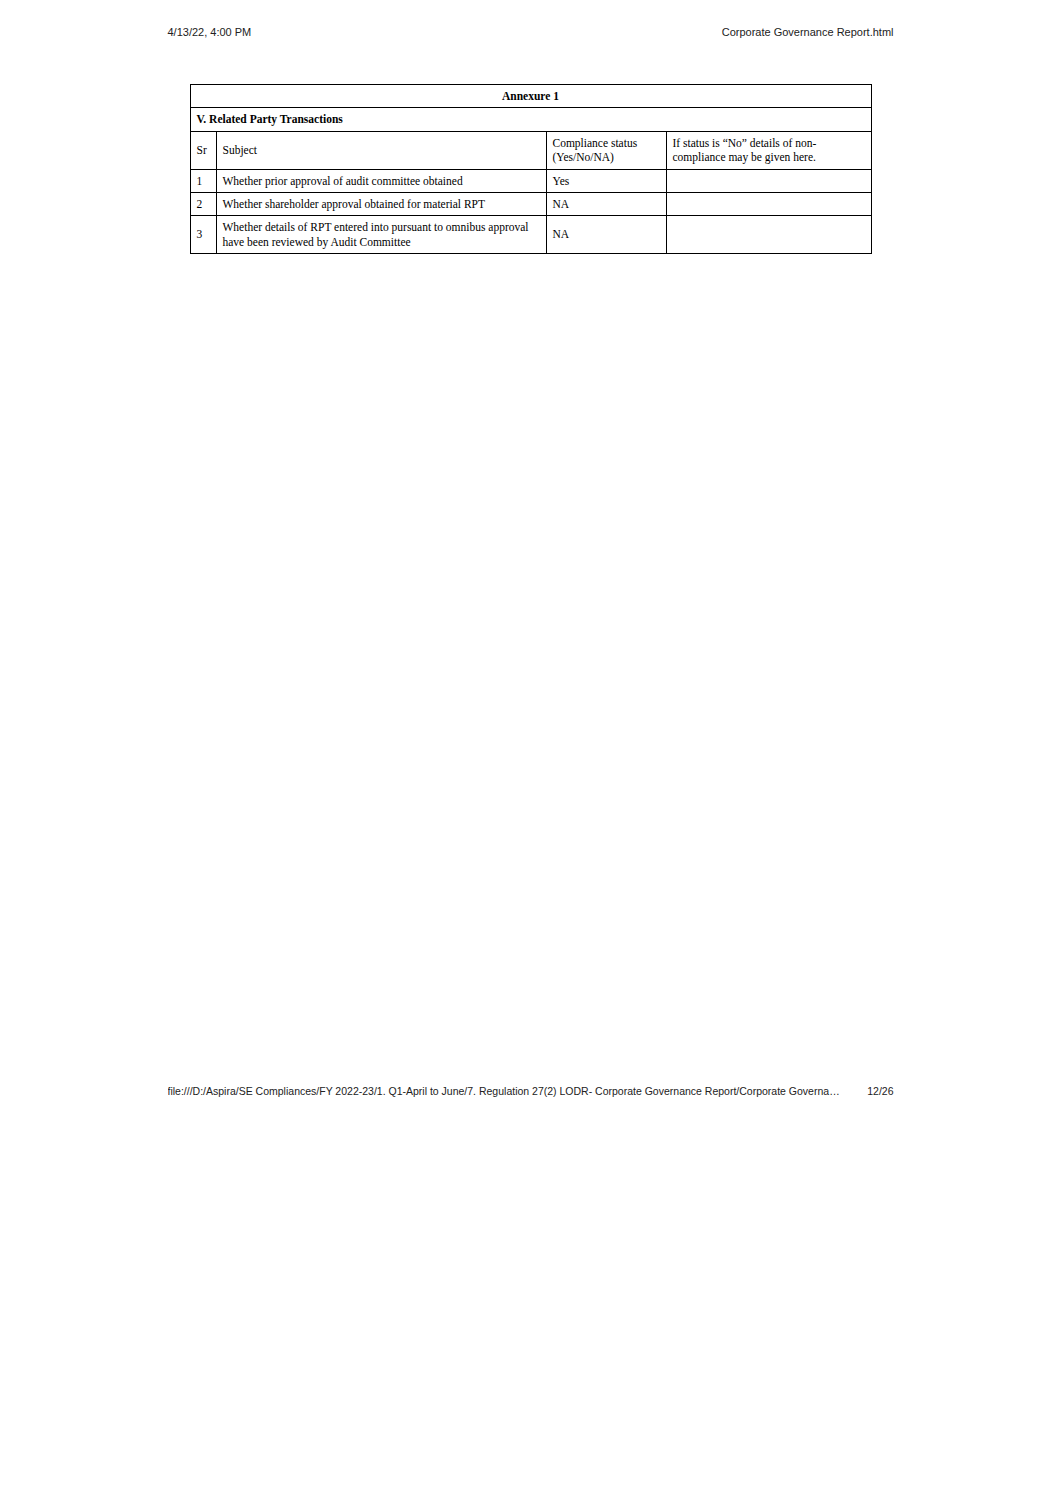4/13/22, 4:00 PM
Corporate Governance Report.html
| Annexure 1 |
| V. Related Party Transactions |
| Sr | Subject | Compliance status (Yes/No/NA) | If status is “No” details of non- compliance may be given here. |
| 1 | Whether prior approval of audit committee obtained | Yes | |
| 2 | Whether shareholder approval obtained for material RPT | NA | |
| 3 | Whether details of RPT entered into pursuant to omnibus approval have been reviewed by Audit Committee | NA | |
file:///D:/Aspira/SE Compliances/FY 2022-23/1. Q1-April to June/7. Regulation 27(2) LODR- Corporate Governance Report/Corporate Governa…
12/26